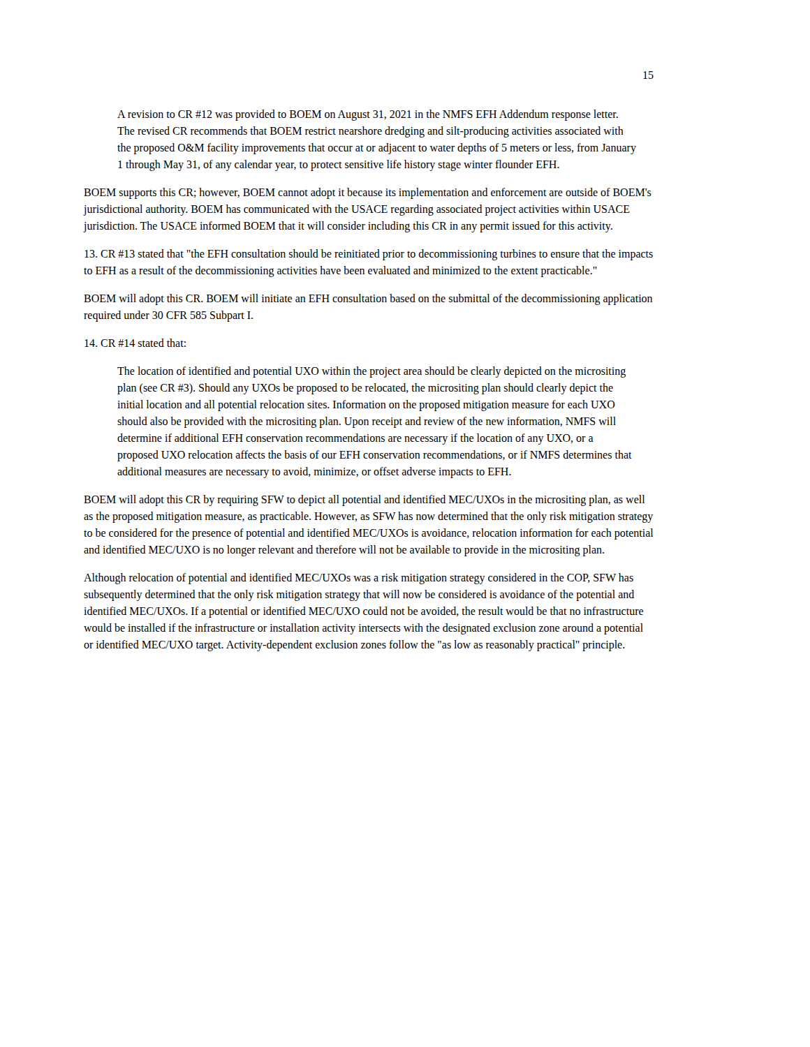15
A revision to CR #12 was provided to BOEM on August 31, 2021 in the NMFS EFH Addendum response letter. The revised CR recommends that BOEM restrict nearshore dredging and silt-producing activities associated with the proposed O&M facility improvements that occur at or adjacent to water depths of 5 meters or less, from January 1 through May 31, of any calendar year, to protect sensitive life history stage winter flounder EFH.
BOEM supports this CR; however, BOEM cannot adopt it because its implementation and enforcement are outside of BOEM's jurisdictional authority. BOEM has communicated with the USACE regarding associated project activities within USACE jurisdiction. The USACE informed BOEM that it will consider including this CR in any permit issued for this activity.
13. CR #13 stated that "the EFH consultation should be reinitiated prior to decommissioning turbines to ensure that the impacts to EFH as a result of the decommissioning activities have been evaluated and minimized to the extent practicable."
BOEM will adopt this CR. BOEM will initiate an EFH consultation based on the submittal of the decommissioning application required under 30 CFR 585 Subpart I.
14. CR #14 stated that:
The location of identified and potential UXO within the project area should be clearly depicted on the micrositing plan (see CR #3). Should any UXOs be proposed to be relocated, the micrositing plan should clearly depict the initial location and all potential relocation sites. Information on the proposed mitigation measure for each UXO should also be provided with the micrositing plan. Upon receipt and review of the new information, NMFS will determine if additional EFH conservation recommendations are necessary if the location of any UXO, or a proposed UXO relocation affects the basis of our EFH conservation recommendations, or if NMFS determines that additional measures are necessary to avoid, minimize, or offset adverse impacts to EFH.
BOEM will adopt this CR by requiring SFW to depict all potential and identified MEC/UXOs in the micrositing plan, as well as the proposed mitigation measure, as practicable. However, as SFW has now determined that the only risk mitigation strategy to be considered for the presence of potential and identified MEC/UXOs is avoidance, relocation information for each potential and identified MEC/UXO is no longer relevant and therefore will not be available to provide in the micrositing plan.
Although relocation of potential and identified MEC/UXOs was a risk mitigation strategy considered in the COP, SFW has subsequently determined that the only risk mitigation strategy that will now be considered is avoidance of the potential and identified MEC/UXOs. If a potential or identified MEC/UXO could not be avoided, the result would be that no infrastructure would be installed if the infrastructure or installation activity intersects with the designated exclusion zone around a potential or identified MEC/UXO target. Activity-dependent exclusion zones follow the "as low as reasonably practical" principle.